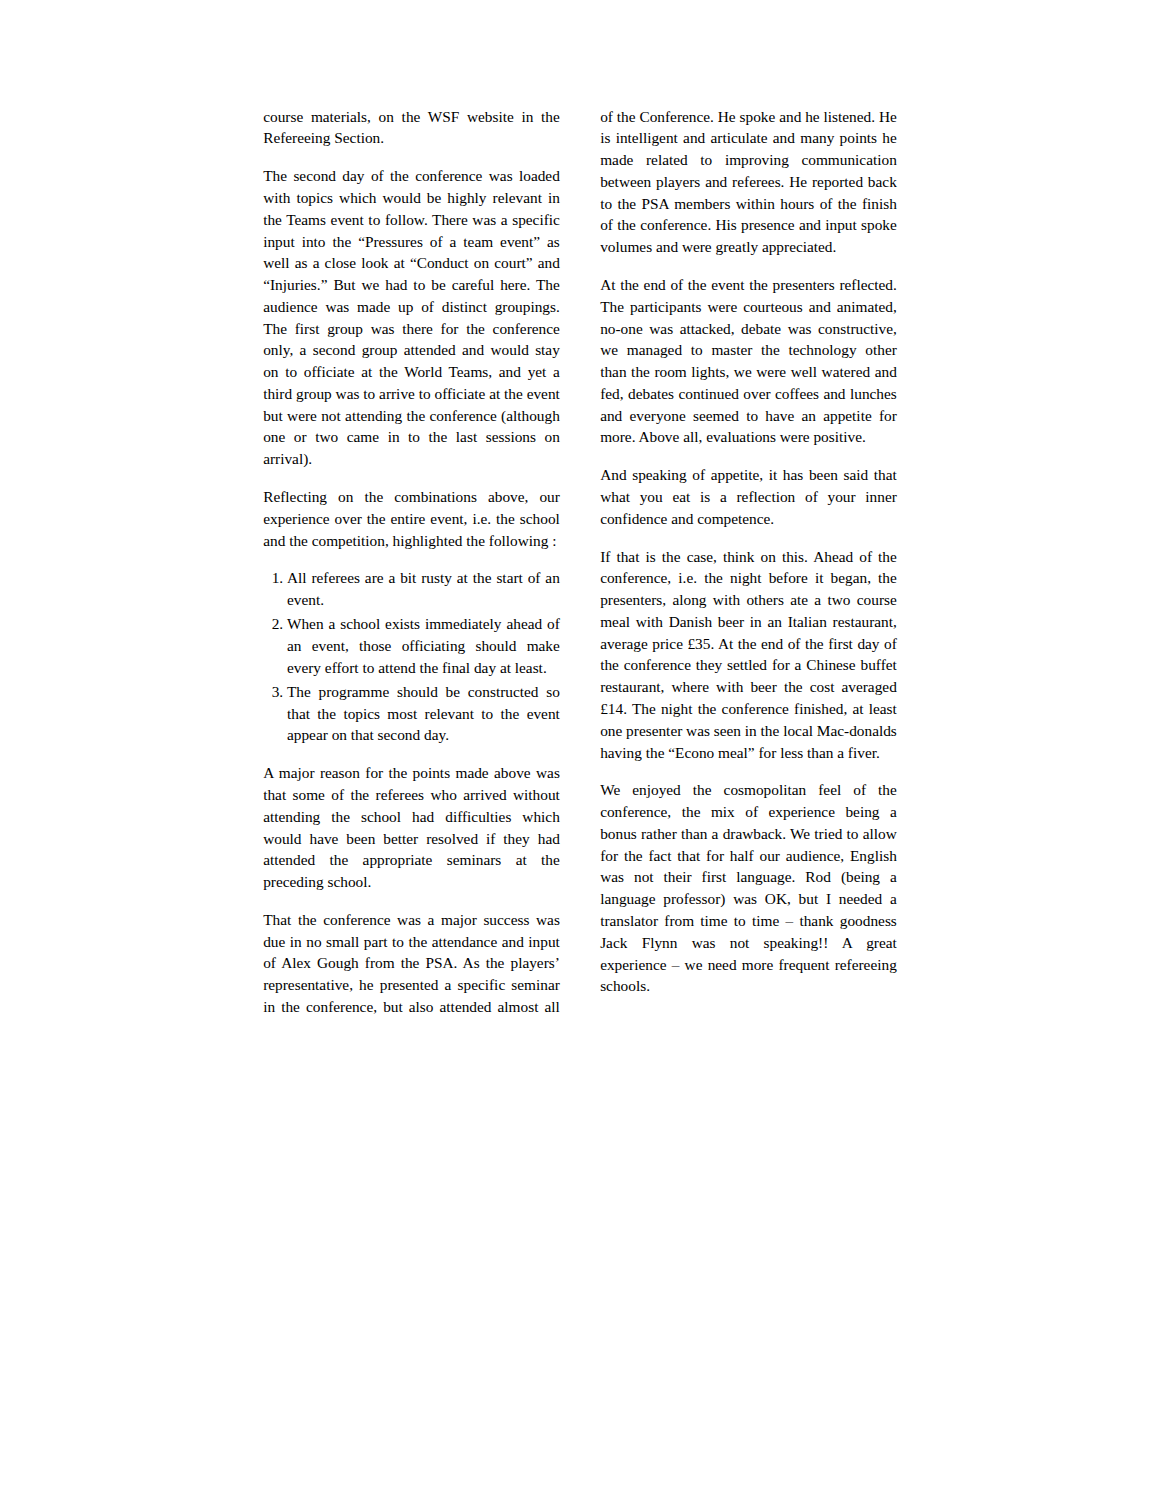course materials, on the WSF website in the Refereeing Section.
The second day of the conference was loaded with topics which would be highly relevant in the Teams event to follow. There was a specific input into the “Pressures of a team event” as well as a close look at “Conduct on court” and “Injuries.” But we had to be careful here. The audience was made up of distinct groupings. The first group was there for the conference only, a second group attended and would stay on to officiate at the World Teams, and yet a third group was to arrive to officiate at the event but were not attending the conference (although one or two came in to the last sessions on arrival).
Reflecting on the combinations above, our experience over the entire event, i.e. the school and the competition, highlighted the following :
All referees are a bit rusty at the start of an event.
When a school exists immediately ahead of an event, those officiating should make every effort to attend the final day at least.
The programme should be constructed so that the topics most relevant to the event appear on that second day.
A major reason for the points made above was that some of the referees who arrived without attending the school had difficulties which would have been better resolved if they had attended the appropriate seminars at the preceding school.
That the conference was a major success was due in no small part to the attendance and input of Alex Gough from the PSA. As the players’ representative, he presented a specific seminar in the conference, but also attended almost all of the Conference. He spoke and he listened. He is intelligent and articulate and many points he made related to improving communication between players and referees. He reported back to the PSA members within hours of the finish of the conference. His presence and input spoke volumes and were greatly appreciated.
At the end of the event the presenters reflected. The participants were courteous and animated, no-one was attacked, debate was constructive, we managed to master the technology other than the room lights, we were well watered and fed, debates continued over coffees and lunches and everyone seemed to have an appetite for more. Above all, evaluations were positive.
And speaking of appetite, it has been said that what you eat is a reflection of your inner confidence and competence.
If that is the case, think on this. Ahead of the conference, i.e. the night before it began, the presenters, along with others ate a two course meal with Danish beer in an Italian restaurant, average price £35. At the end of the first day of the conference they settled for a Chinese buffet restaurant, where with beer the cost averaged £14. The night the conference finished, at least one presenter was seen in the local Mac-donalds having the “Econo meal” for less than a fiver.
We enjoyed the cosmopolitan feel of the conference, the mix of experience being a bonus rather than a drawback. We tried to allow for the fact that for half our audience, English was not their first language. Rod (being a language professor) was OK, but I needed a translator from time to time – thank goodness Jack Flynn was not speaking!! A great experience – we need more frequent refereeing schools.